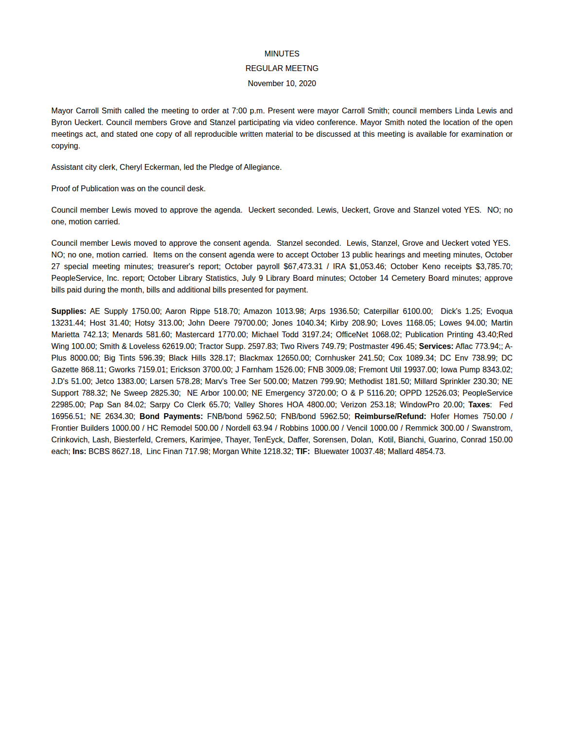MINUTES
REGULAR MEETNG
November 10, 2020
Mayor Carroll Smith called the meeting to order at 7:00 p.m. Present were mayor Carroll Smith; council members Linda Lewis and Byron Ueckert. Council members Grove and Stanzel participating via video conference. Mayor Smith noted the location of the open meetings act, and stated one copy of all reproducible written material to be discussed at this meeting is available for examination or copying.
Assistant city clerk, Cheryl Eckerman, led the Pledge of Allegiance.
Proof of Publication was on the council desk.
Council member Lewis moved to approve the agenda. Ueckert seconded. Lewis, Ueckert, Grove and Stanzel voted YES. NO; no one, motion carried.
Council member Lewis moved to approve the consent agenda. Stanzel seconded. Lewis, Stanzel, Grove and Ueckert voted YES. NO; no one, motion carried. Items on the consent agenda were to accept October 13 public hearings and meeting minutes, October 27 special meeting minutes; treasurer's report; October payroll $67,473.31 / IRA $1,053.46; October Keno receipts $3,785.70; PeopleService, Inc. report; October Library Statistics, July 9 Library Board minutes; October 14 Cemetery Board minutes; approve bills paid during the month, bills and additional bills presented for payment.
Supplies: AE Supply 1750.00; Aaron Rippe 518.70; Amazon 1013.98; Arps 1936.50; Caterpillar 6100.00; Dick's 1.25; Evoqua 13231.44; Host 31.40; Hotsy 313.00; John Deere 79700.00; Jones 1040.34; Kirby 208.90; Loves 1168.05; Lowes 94.00; Martin Marietta 742.13; Menards 581.60; Mastercard 1770.00; Michael Todd 3197.24; OfficeNet 1068.02; Publication Printing 43.40;Red Wing 100.00; Smith & Loveless 62619.00; Tractor Supp. 2597.83; Two Rivers 749.79; Postmaster 496.45; Services: Aflac 773.94;; A-Plus 8000.00; Big Tints 596.39; Black Hills 328.17; Blackmax 12650.00; Cornhusker 241.50; Cox 1089.34; DC Env 738.99; DC Gazette 868.11; Gworks 7159.01; Erickson 3700.00; J Farnham 1526.00; FNB 3009.08; Fremont Util 19937.00; Iowa Pump 8343.02; J.D's 51.00; Jetco 1383.00; Larsen 578.28; Marv's Tree Ser 500.00; Matzen 799.90; Methodist 181.50; Millard Sprinkler 230.30; NE Support 788.32; Ne Sweep 2825.30; NE Arbor 100.00; NE Emergency 3720.00; O & P 5116.20; OPPD 12526.03; PeopleService 22985.00; Pap San 84.02; Sarpy Co Clerk 65.70; Valley Shores HOA 4800.00; Verizon 253.18; WindowPro 20.00; Taxes: Fed 16956.51; NE 2634.30; Bond Payments: FNB/bond 5962.50; FNB/bond 5962.50; Reimburse/Refund: Hofer Homes 750.00 / Frontier Builders 1000.00 / HC Remodel 500.00 / Nordell 63.94 / Robbins 1000.00 / Vencil 1000.00 / Remmick 300.00 / Swanstrom, Crinkovich, Lash, Biesterfeld, Cremers, Karimjee, Thayer, TenEyck, Daffer, Sorensen, Dolan, Kotil, Bianchi, Guarino, Conrad 150.00 each; Ins: BCBS 8627.18, Linc Finan 717.98; Morgan White 1218.32; TIF: Bluewater 10037.48; Mallard 4854.73.